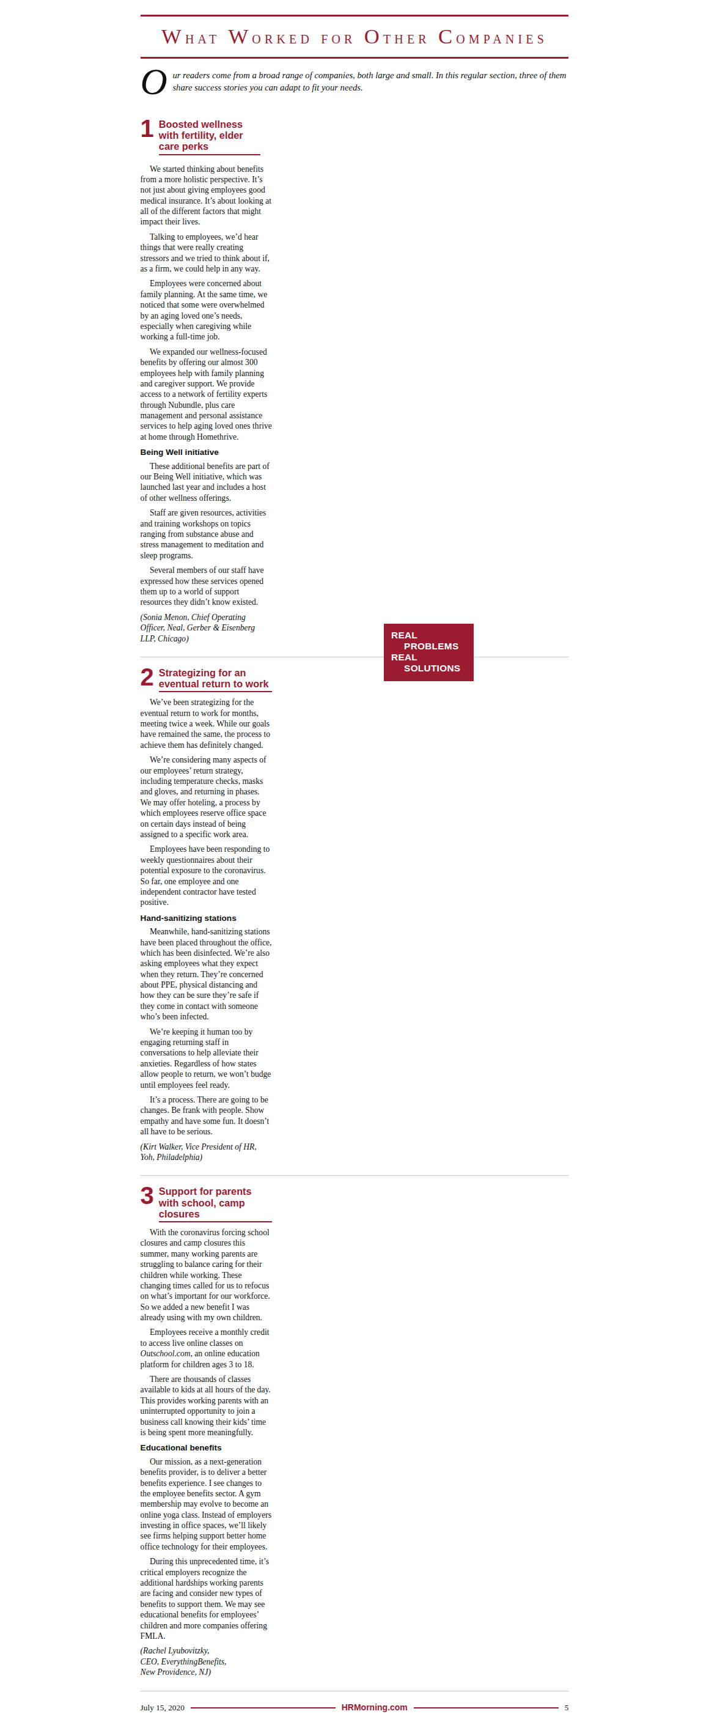What Worked for Other Companies
Our readers come from a broad range of companies, both large and small. In this regular section, three of them share success stories you can adapt to fit your needs.
REAL
PROBLEMS
REAL
SOLUTIONS
1
Boosted wellness with fertility, elder care perks
We started thinking about benefits from a more holistic perspective. It’s not just about giving employees good medical insurance. It’s about looking at all of the different factors that might impact their lives.
Talking to employees, we’d hear things that were really creating stressors and we tried to think about if, as a firm, we could help in any way.
Employees were concerned about family planning. At the same time, we noticed that some were overwhelmed by an aging loved one’s needs, especially when caregiving while working a full-time job.
We expanded our wellness-focused benefits by offering our almost 300 employees help with family planning and caregiver support. We provide access to a network of fertility experts through Nubundle, plus care management and personal assistance services to help aging loved ones thrive at home through Homethrive.
Being Well initiative
These additional benefits are part of our Being Well initiative, which was launched last year and includes a host of other wellness offerings.
Staff are given resources, activities and training workshops on topics ranging from substance abuse and stress management to meditation and sleep programs.
Several members of our staff have expressed how these services opened them up to a world of support resources they didn’t know existed.
(Sonia Menon, Chief Operating Officer, Neal, Gerber & Eisenberg LLP, Chicago)
2
Strategizing for an eventual return to work
We’ve been strategizing for the eventual return to work for months, meeting twice a week. While our goals have remained the same, the process to achieve them has definitely changed.
We’re considering many aspects of our employees’ return strategy, including temperature checks, masks and gloves, and returning in phases. We may offer hoteling, a process by which employees reserve office space on certain days instead of being assigned to a specific work area.
Employees have been responding to weekly questionnaires about their potential exposure to the coronavirus. So far, one employee and one independent contractor have tested positive.
Hand-sanitizing stations
Meanwhile, hand-sanitizing stations have been placed throughout the office, which has been disinfected. We’re also asking employees what they expect when they return. They’re concerned about PPE, physical distancing and how they can be sure they’re safe if they come in contact with someone who’s been infected.
We’re keeping it human too by engaging returning staff in conversations to help alleviate their anxieties. Regardless of how states allow people to return, we won’t budge until employees feel ready.
It’s a process. There are going to be changes. Be frank with people. Show empathy and have some fun. It doesn’t all have to be serious.
(Kirt Walker, Vice President of HR, Yoh, Philadelphia)
3
Support for parents with school, camp closures
With the coronavirus forcing school closures and camp closures this summer, many working parents are struggling to balance caring for their children while working. These changing times called for us to refocus on what’s important for our workforce. So we added a new benefit I was already using with my own children.
Employees receive a monthly credit to access live online classes on Outschool.com, an online education platform for children ages 3 to 18.
There are thousands of classes available to kids at all hours of the day. This provides working parents with an uninterrupted opportunity to join a business call knowing their kids’ time is being spent more meaningfully.
Educational benefits
Our mission, as a next-generation benefits provider, is to deliver a better benefits experience. I see changes to the employee benefits sector. A gym membership may evolve to become an online yoga class. Instead of employers investing in office spaces, we’ll likely see firms helping support better home office technology for their employees.
During this unprecedented time, it’s critical employers recognize the additional hardships working parents are facing and consider new types of benefits to support them. We may see educational benefits for employees’ children and more companies offering FMLA.
(Rachel Lyubovitzky,
CEO, EverythingBenefits,
New Providence, NJ)
July 15, 2020
HRMorning.com
5